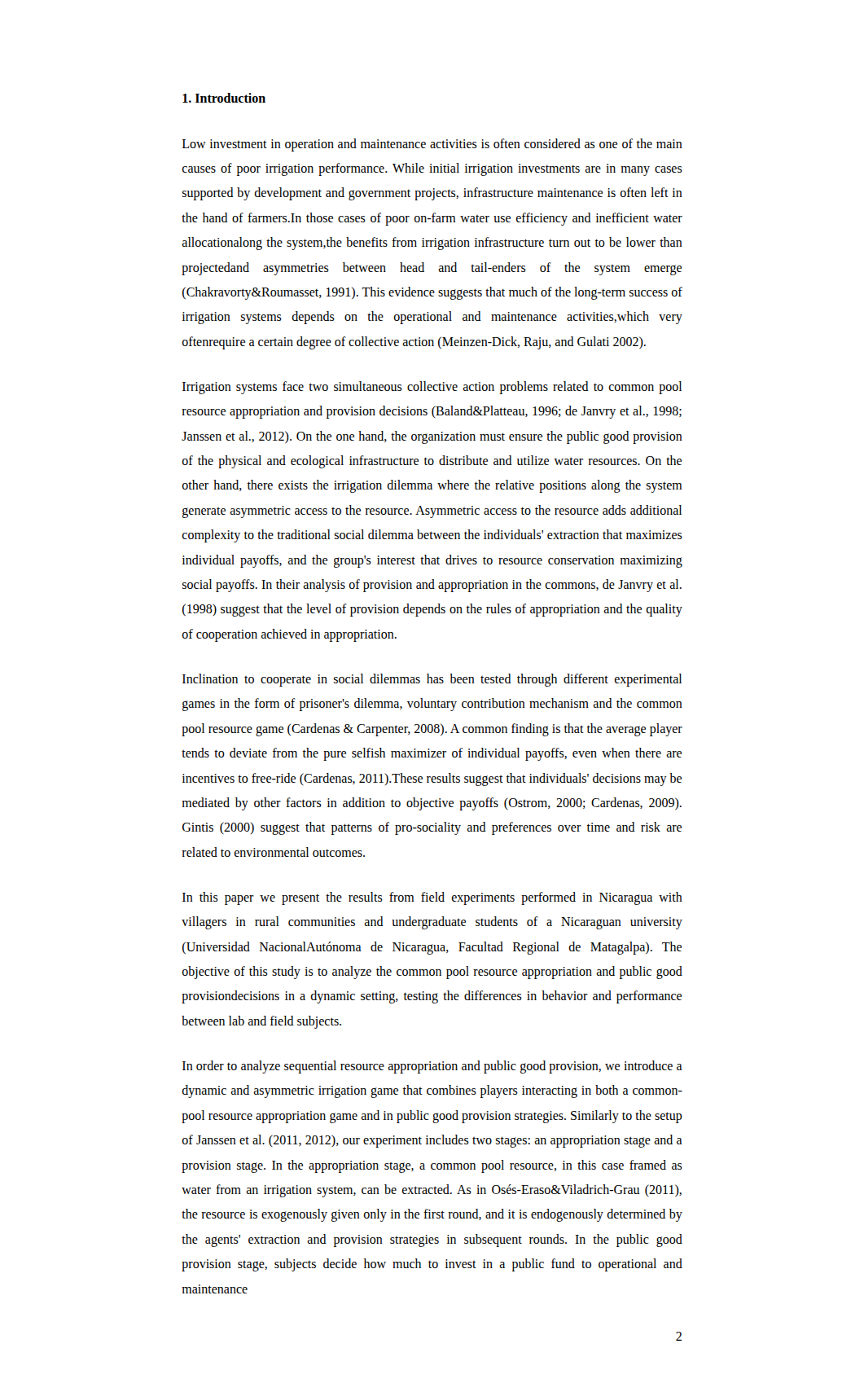1. Introduction
Low investment in operation and maintenance activities is often considered as one of the main causes of poor irrigation performance. While initial irrigation investments are in many cases supported by development and government projects, infrastructure maintenance is often left in the hand of farmers.In those cases of poor on-farm water use efficiency and inefficient water allocationalong the system,the benefits from irrigation infrastructure turn out to be lower than projectedand asymmetries between head and tail-enders of the system emerge (Chakravorty&Roumasset, 1991). This evidence suggests that much of the long-term success of irrigation systems depends on the operational and maintenance activities,which very oftenrequire a certain degree of collective action (Meinzen-Dick, Raju, and Gulati 2002).
Irrigation systems face two simultaneous collective action problems related to common pool resource appropriation and provision decisions (Baland&Platteau, 1996; de Janvry et al., 1998; Janssen et al., 2012). On the one hand, the organization must ensure the public good provision of the physical and ecological infrastructure to distribute and utilize water resources. On the other hand, there exists the irrigation dilemma where the relative positions along the system generate asymmetric access to the resource. Asymmetric access to the resource adds additional complexity to the traditional social dilemma between the individuals' extraction that maximizes individual payoffs, and the group's interest that drives to resource conservation maximizing social payoffs. In their analysis of provision and appropriation in the commons, de Janvry et al. (1998) suggest that the level of provision depends on the rules of appropriation and the quality of cooperation achieved in appropriation.
Inclination to cooperate in social dilemmas has been tested through different experimental games in the form of prisoner's dilemma, voluntary contribution mechanism and the common pool resource game (Cardenas & Carpenter, 2008). A common finding is that the average player tends to deviate from the pure selfish maximizer of individual payoffs, even when there are incentives to free-ride (Cardenas, 2011).These results suggest that individuals' decisions may be mediated by other factors in addition to objective payoffs (Ostrom, 2000; Cardenas, 2009). Gintis (2000) suggest that patterns of pro-sociality and preferences over time and risk are related to environmental outcomes.
In this paper we present the results from field experiments performed in Nicaragua with villagers in rural communities and undergraduate students of a Nicaraguan university (Universidad NacionalAutónoma de Nicaragua, Facultad Regional de Matagalpa). The objective of this study is to analyze the common pool resource appropriation and public good provisiondecisions in a dynamic setting, testing the differences in behavior and performance between lab and field subjects.
In order to analyze sequential resource appropriation and public good provision, we introduce a dynamic and asymmetric irrigation game that combines players interacting in both a common-pool resource appropriation game and in public good provision strategies. Similarly to the setup of Janssen et al. (2011, 2012), our experiment includes two stages: an appropriation stage and a provision stage. In the appropriation stage, a common pool resource, in this case framed as water from an irrigation system, can be extracted. As in Osés-Eraso&Viladrich-Grau (2011), the resource is exogenously given only in the first round, and it is endogenously determined by the agents' extraction and provision strategies in subsequent rounds. In the public good provision stage, subjects decide how much to invest in a public fund to operational and maintenance
2